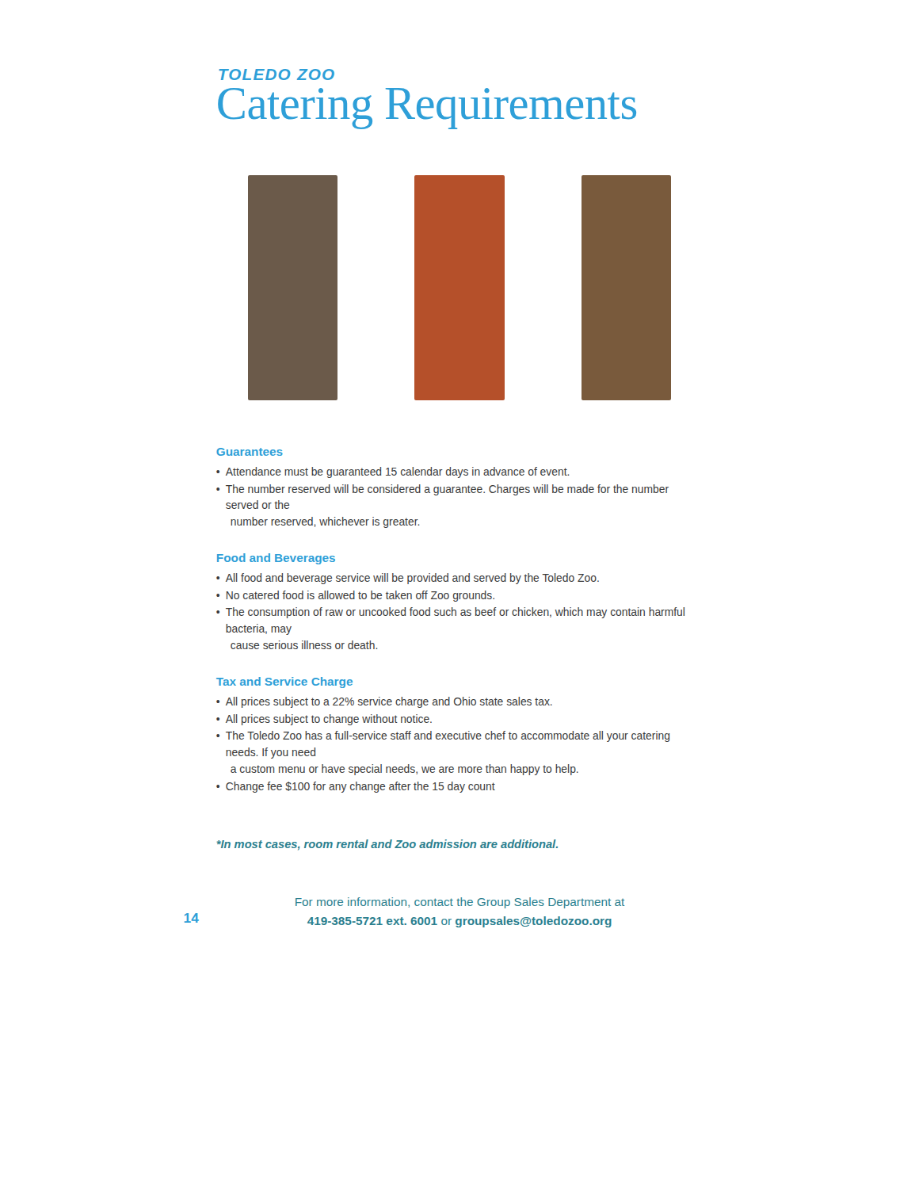TOLEDO ZOO
Catering Requirements
Guarantees
Attendance must be guaranteed 15 calendar days in advance of event.
The number reserved will be considered a guarantee. Charges will be made for the number served or thenumber reserved, whichever is greater.
Food and Beverages
All food and beverage service will be provided and served by the Toledo Zoo.
No catered food is allowed to be taken off Zoo grounds.
The consumption of raw or uncooked food such as beef or chicken, which may contain harmful bacteria, maycause serious illness or death.
Tax and Service Charge
All prices subject to a 22% service charge and Ohio state sales tax.
All prices subject to change without notice.
The Toledo Zoo has a full-service staff and executive chef to accommodate all your catering needs. If you needa custom menu or have special needs, we are more than happy to help.
Change fee $100 for any change after the 15 day count
*In most cases, room rental and Zoo admission are additional.
For more information, contact the Group Sales Department at
419-385-5721 ext. 6001 or groupsales@toledozoo.org
14